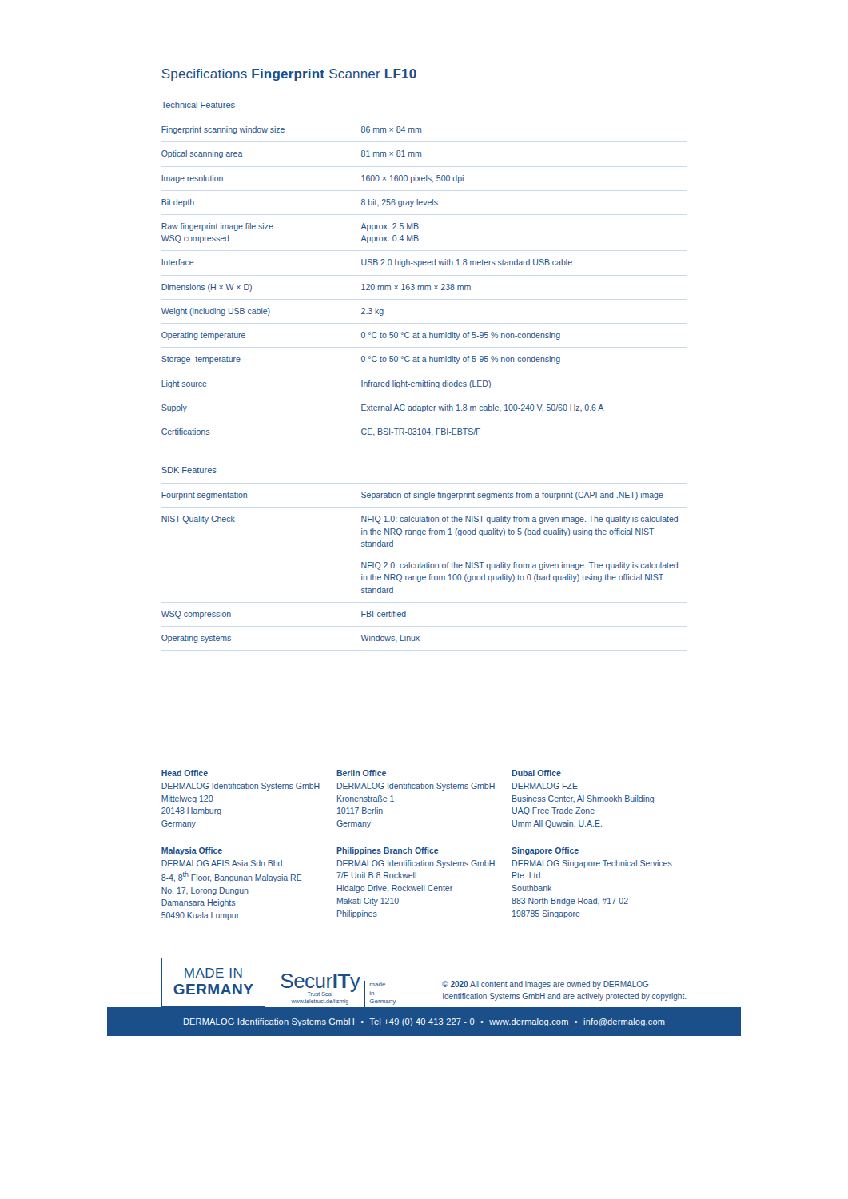Specifications Fingerprint Scanner LF10
Technical Features
| Fingerprint scanning window size | 86 mm × 84 mm |
| Optical scanning area | 81 mm × 81 mm |
| Image resolution | 1600 × 1600 pixels, 500 dpi |
| Bit depth | 8 bit, 256 gray levels |
| Raw fingerprint image file size WSQ compressed | Approx. 2.5 MB Approx. 0.4 MB |
| Interface | USB 2.0 high-speed with 1.8 meters standard USB cable |
| Dimensions (H × W × D) | 120 mm × 163 mm × 238 mm |
| Weight (including USB cable) | 2.3 kg |
| Operating temperature | 0 °C to 50 °C at a humidity of 5-95 % non-condensing |
| Storage temperature | 0 °C to 50 °C at a humidity of 5-95 % non-condensing |
| Light source | Infrared light-emitting diodes (LED) |
| Supply | External AC adapter with 1.8 m cable, 100-240 V, 50/60 Hz, 0.6 A |
| Certifications | CE, BSI-TR-03104, FBI-EBTS/F |
SDK Features
| Fourprint segmentation | Separation of single fingerprint segments from a fourprint (CAPI and .NET) image |
| NIST Quality Check | NFIQ 1.0: calculation of the NIST quality from a given image. The quality is calculated in the NRQ range from 1 (good quality) to 5 (bad quality) using the official NIST standard NFIQ 2.0: calculation of the NIST quality from a given image. The quality is calculated in the NRQ range from 100 (good quality) to 0 (bad quality) using the official NIST standard |
| WSQ compression | FBI-certified |
| Operating systems | Windows, Linux |
Head Office
DERMALOG Identification Systems GmbH
Mittelweg 120
20148 Hamburg
Germany
Malaysia Office
DERMALOG AFIS Asia Sdn Bhd
8-4, 8th Floor, Bangunan Malaysia RE
No. 17, Lorong Dungun
Damansara Heights
50490 Kuala Lumpur
Berlin Office
DERMALOG Identification Systems GmbH
Kronenstraße 1
10117 Berlin
Germany
Philippines Branch Office
DERMALOG Identification Systems GmbH
7/F Unit B 8 Rockwell
Hidalgo Drive, Rockwell Center
Makati City 1210
Philippines
Dubai Office
DERMALOG FZE
Business Center, Al Shmookh Building
UAQ Free Trade Zone
Umm All Quwain, U.A.E.
Singapore Office
DERMALOG Singapore Technical Services Pte. Ltd.
Southbank
883 North Bridge Road, #17-02
198785 Singapore
MADE IN
GERMANY
SecurITy
Trust Seal
www.teletrust.de/itsmig
made
in
Germany
© 2020 All content and images are owned by DERMALOG Identification Systems GmbH and are actively protected by copyright.
DERMALOG Identification Systems GmbH • Tel +49 (0) 40 413 227 - 0 • www.dermalog.com • info@dermalog.com